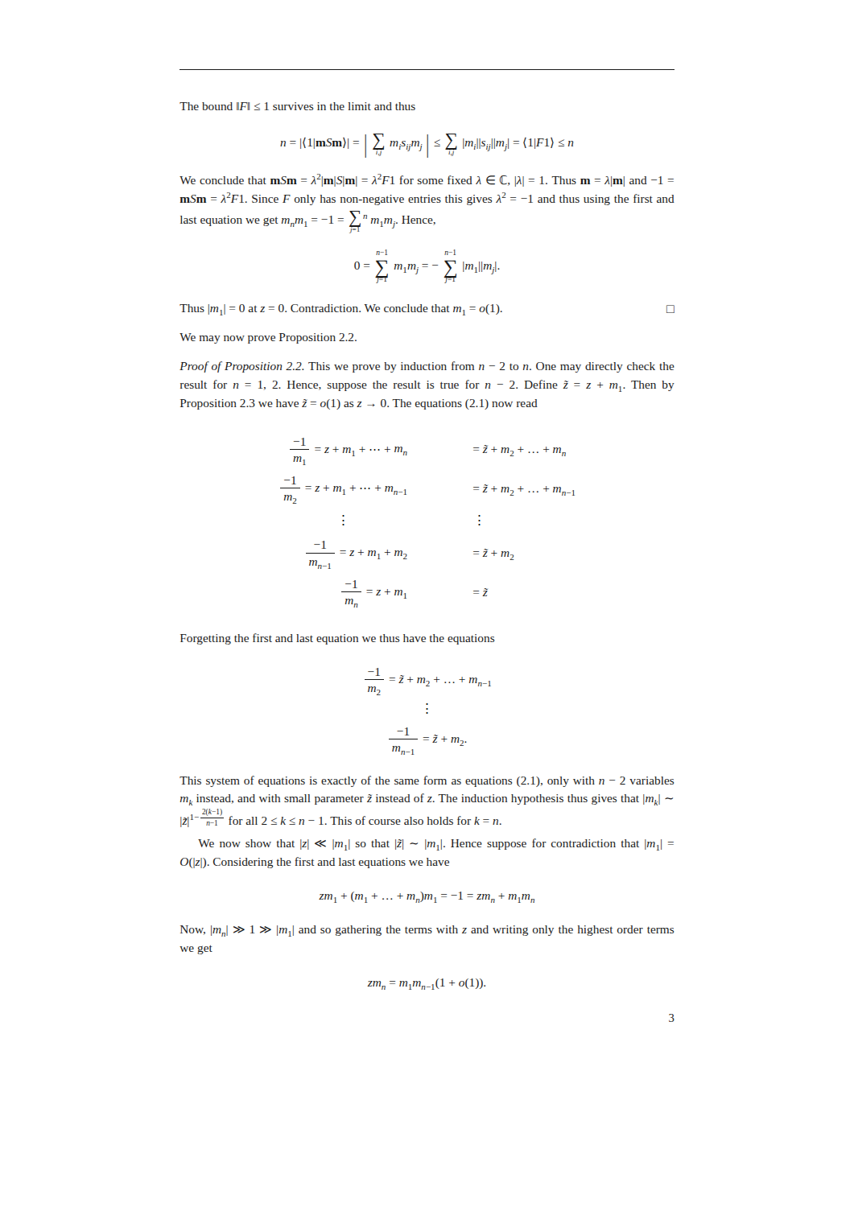The bound ‖F‖ ≤ 1 survives in the limit and thus
n = |⟨1|mSm⟩| = | ∑i,j misijmj | ≤ ∑i,j |mi||sij||mj| = ⟨1|F1⟩ ≤ n
We conclude that mSm = λ2|m|S|m| = λ2F1 for some fixed λ ∈ ℂ, |λ| = 1. Thus m = λ|m| and −1 = mSm = λ2F1. Since F only has non-negative entries this gives λ2 = −1 and thus using the first and last equation we get mnm1 = −1 = ∑j=1n m1mj. Hence,
0 = n−1 ∑ j=1 m1mj = − n−1 ∑ j=1 |m1||mj|.
Thus |m1| = 0 at z = 0. Contradiction. We conclude that m1 = o(1). □
We may now prove Proposition 2.2.
Proof of Proposition 2.2. This we prove by induction from n − 2 to n. One may directly check the result for n = 1, 2. Hence, suppose the result is true for n − 2. Define z̃ = z + m1. Then by Proposition 2.3 we have z̃ = o(1) as z → 0. The equations (2.1) now read
| −1 m 1 = z + m 1 + ⋯ + m n | = z̃ + m 2 + … + m n |
| −1 m 2 = z + m 1 + ⋯ + m n −1 | = z̃ + m 2 + … + m n −1 |
| ⋮ | ⋮ |
| −1 m n −1 = z + m 1 + m 2 | = z̃ + m 2 |
| −1 m n = z + m 1 | = z̃ |
Forgetting the first and last equation we thus have the equations
−1 m2 = z̃ + m2 + … + mn−1
⋮
−1 mn−1 = z̃ + m2.
This system of equations is exactly of the same form as equations (2.1), only with n − 2 variables mk instead, and with small parameter z̃ instead of z. The induction hypothesis thus gives that |mk| ∼ |z̃|1−2(k−1) n−1 for all 2 ≤ k ≤ n − 1. This of course also holds for k = n.
We now show that |z| ≪ |m1| so that |z̃| ∼ |m1|. Hence suppose for contradiction that |m1| = O(|z|). Considering the first and last equations we have
zm1 + (m1 + … + mn)m1 = −1 = zmn + m1mn
Now, |mn| ≫ 1 ≫ |m1| and so gathering the terms with z and writing only the highest order terms we get
zmn = m1mn−1(1 + o(1)).
3